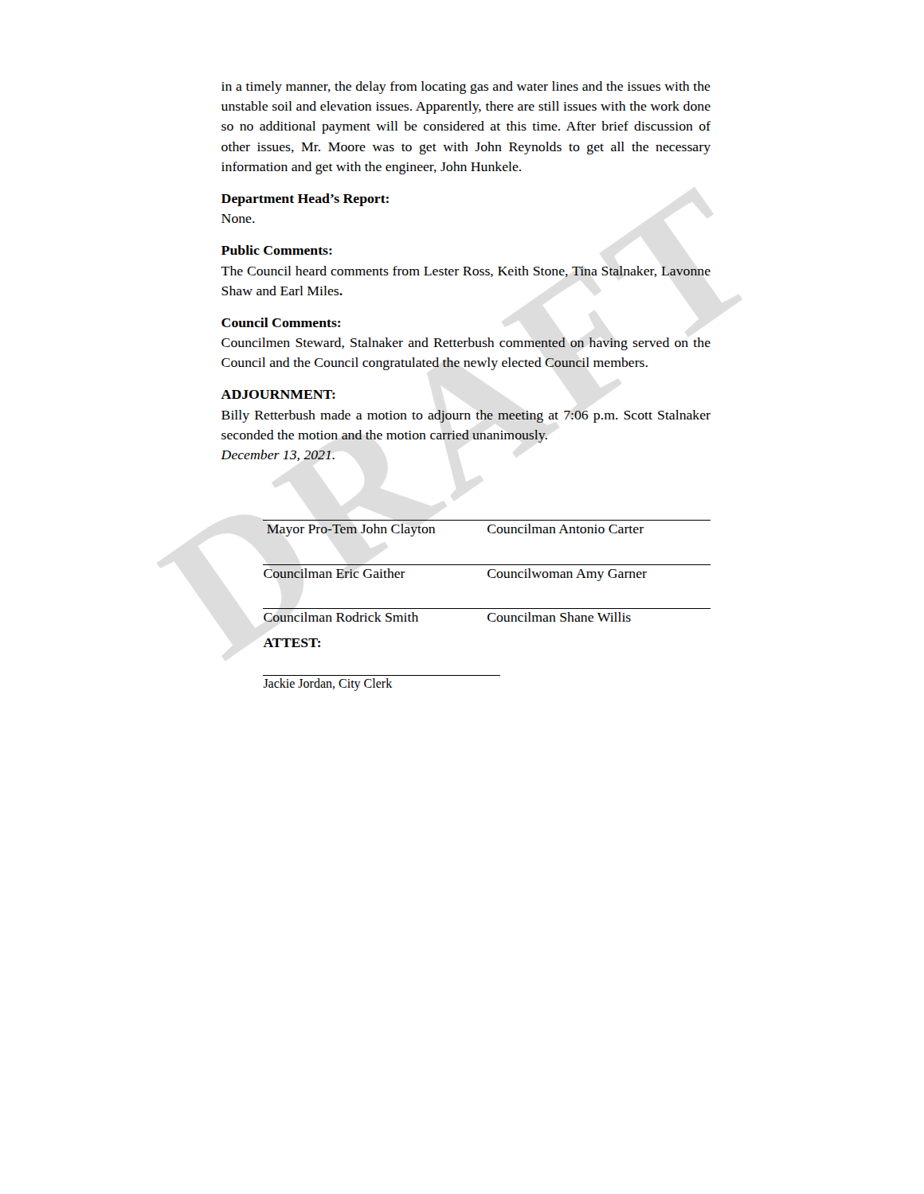DRAFT
in a timely manner, the delay from locating gas and water lines and the issues with the unstable soil and elevation issues. Apparently, there are still issues with the work done so no additional payment will be considered at this time. After brief discussion of other issues, Mr. Moore was to get with John Reynolds to get all the necessary information and get with the engineer, John Hunkele.
Department Head’s Report:
None.
Public Comments:
The Council heard comments from Lester Ross, Keith Stone, Tina Stalnaker, Lavonne Shaw and Earl Miles.
Council Comments:
Councilmen Steward, Stalnaker and Retterbush commented on having served on the Council and the Council congratulated the newly elected Council members.
ADJOURNMENT:
Billy Retterbush made a motion to adjourn the meeting at 7:06 p.m. Scott Stalnaker seconded the motion and the motion carried unanimously.
December 13, 2021.
| Mayor Pro-Tem John Clayton | Councilman Antonio Carter |
| Councilman Eric Gaither | Councilwoman Amy Garner |
| Councilman Rodrick Smith | Councilman Shane Willis |
ATTEST:
Jackie Jordan, City Clerk